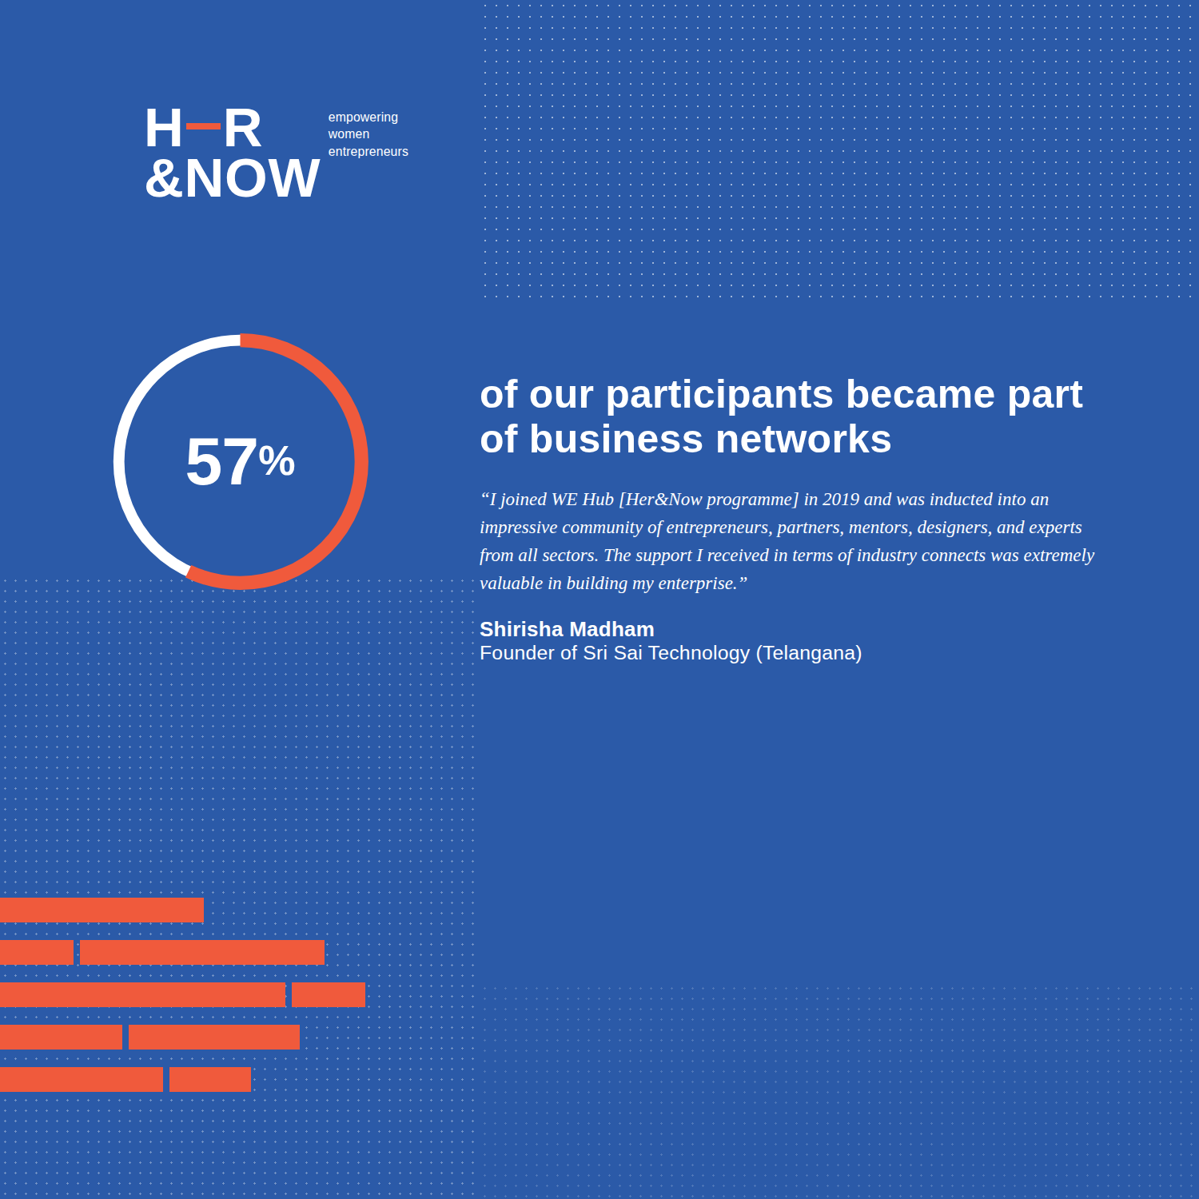H R
&NOW
empowering
women
entrepreneurs
57%
of our participants became part of business networks
“I joined WE Hub [Her&Now programme] in 2019 and was inducted into an impressive community of entrepreneurs, partners, mentors, designers, and experts from all sectors. The support I received in terms of industry connects was extremely valuable in building my enterprise.”
Shirisha Madham
Founder of Sri Sai Technology (Telangana)